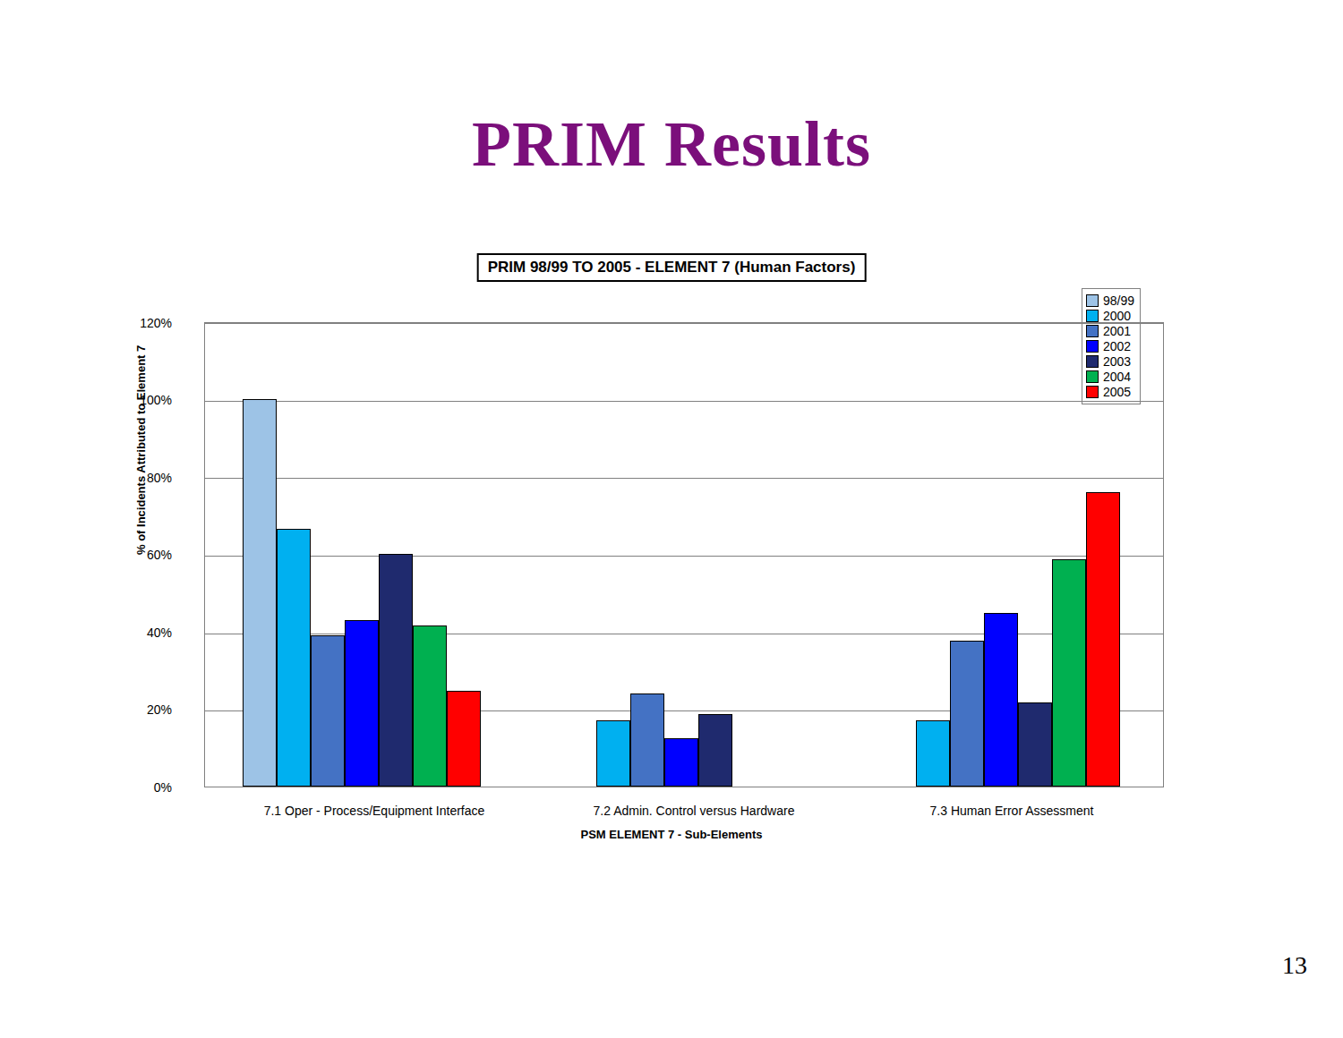PRIM Results
PRIM 98/99 TO 2005 - ELEMENT 7 (Human Factors)
98/99
2000
2001
2002
2003
2004
2005
% of Incidents Attributed to Element 7
120%
100%
80%
60%
40%
20%
0%
7.1 Oper - Process/Equipment Interface
7.2 Admin. Control versus Hardware
7.3 Human Error Assessment
PSM ELEMENT 7 - Sub-Elements
13